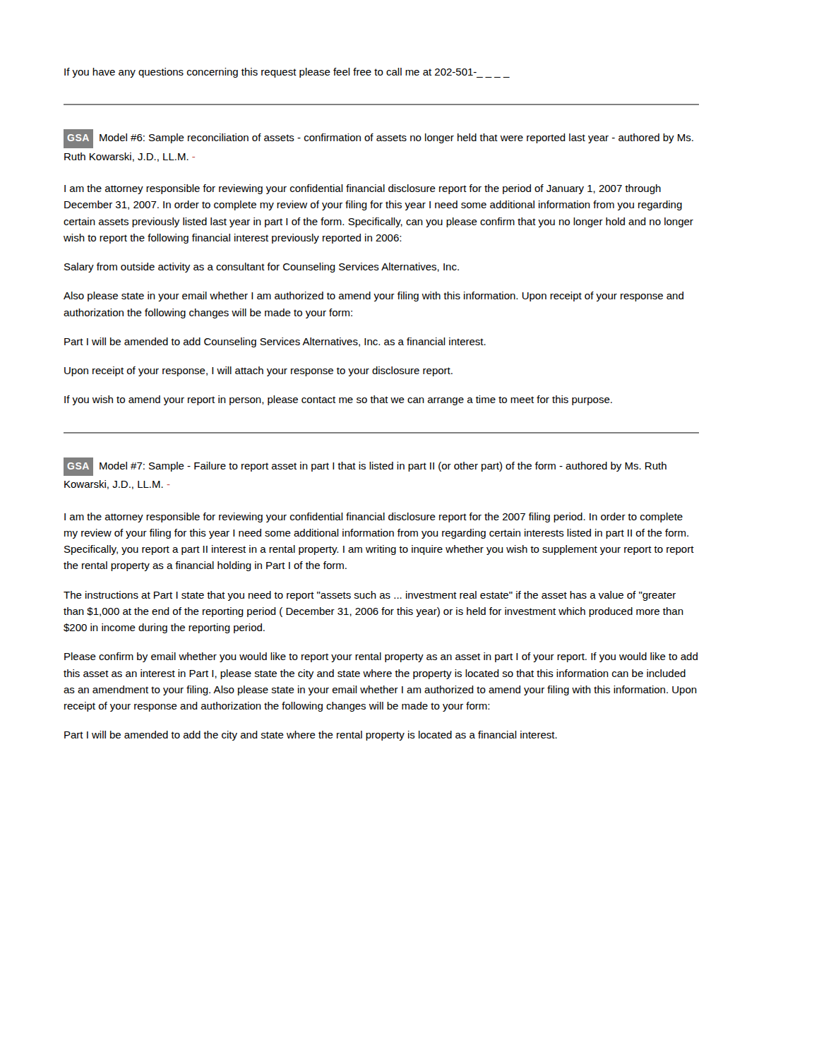If you have any questions concerning this request please feel free to call me at 202-501-_ _ _ _
GSA Model #6: Sample reconciliation of assets - confirmation of assets no longer held that were reported last year - authored by Ms. Ruth Kowarski, J.D., LL.M. -
I am the attorney responsible for reviewing your confidential financial disclosure report for the period of January 1, 2007 through December 31, 2007. In order to complete my review of your filing for this year I need some additional information from you regarding certain assets previously listed last year in part I of the form. Specifically, can you please confirm that you no longer hold and no longer wish to report the following financial interest previously reported in 2006:
Salary from outside activity as a consultant for Counseling Services Alternatives, Inc.
Also please state in your email whether I am authorized to amend your filing with this information. Upon receipt of your response and authorization the following changes will be made to your form:
Part I will be amended to add Counseling Services Alternatives, Inc. as a financial interest.
Upon receipt of your response, I will attach your response to your disclosure report.
If you wish to amend your report in person, please contact me so that we can arrange a time to meet for this purpose.
GSA Model #7: Sample - Failure to report asset in part I that is listed in part II (or other part) of the form - authored by Ms. Ruth Kowarski, J.D., LL.M. -
I am the attorney responsible for reviewing your confidential financial disclosure report for the 2007 filing period. In order to complete my review of your filing for this year I need some additional information from you regarding certain interests listed in part II of the form. Specifically, you report a part II interest in a rental property. I am writing to inquire whether you wish to supplement your report to report the rental property as a financial holding in Part I of the form.
The instructions at Part I state that you need to report "assets such as ... investment real estate" if the asset has a value of "greater than $1,000 at the end of the reporting period ( December 31, 2006 for this year) or is held for investment which produced more than $200 in income during the reporting period.
Please confirm by email whether you would like to report your rental property as an asset in part I of your report. If you would like to add this asset as an interest in Part I, please state the city and state where the property is located so that this information can be included as an amendment to your filing. Also please state in your email whether I am authorized to amend your filing with this information. Upon receipt of your response and authorization the following changes will be made to your form:
Part I will be amended to add the city and state where the rental property is located as a financial interest.